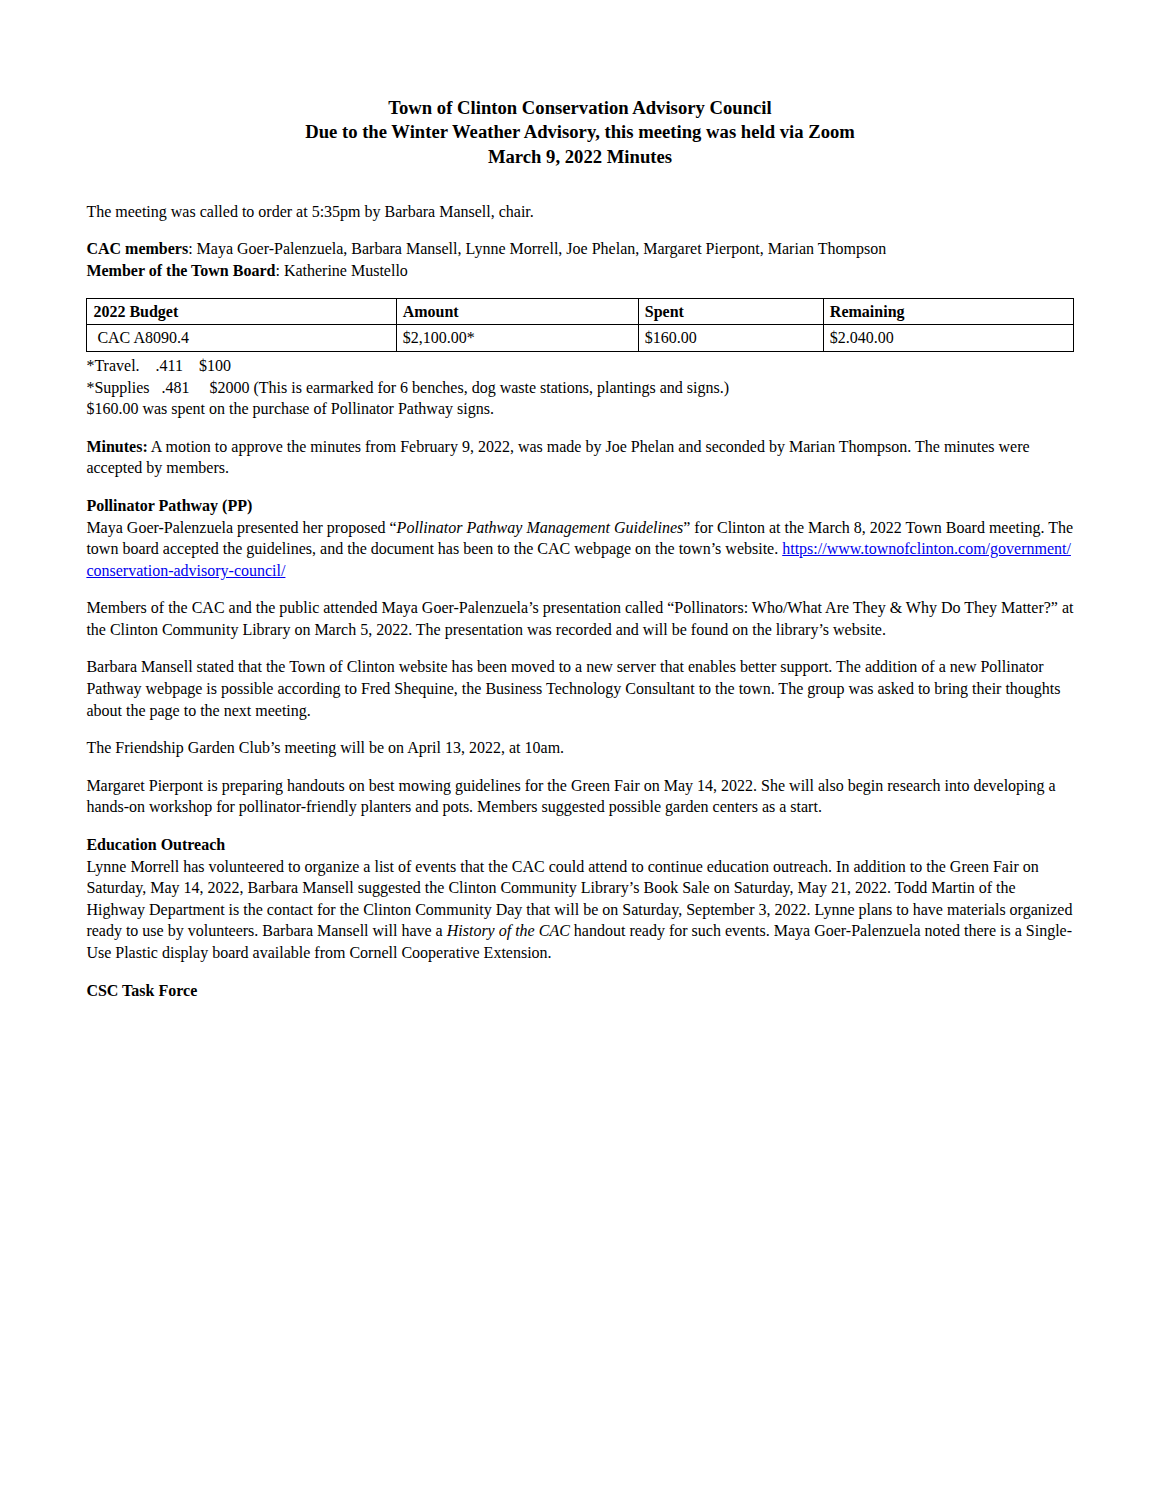Town of Clinton Conservation Advisory Council Due to the Winter Weather Advisory, this meeting was held via Zoom March 9, 2022 Minutes
The meeting was called to order at 5:35pm by Barbara Mansell, chair.
CAC members: Maya Goer-Palenzuela, Barbara Mansell, Lynne Morrell, Joe Phelan, Margaret Pierpont, Marian Thompson
Member of the Town Board: Katherine Mustello
| 2022 Budget | Amount | Spent | Remaining |
| --- | --- | --- | --- |
| CAC A8090.4 | $2,100.00* | $160.00 | $2.040.00 |
*Travel. .411 $100 *Supplies .481 $2000 (This is earmarked for 6 benches, dog waste stations, plantings and signs.) $160.00 was spent on the purchase of Pollinator Pathway signs.
Minutes: A motion to approve the minutes from February 9, 2022, was made by Joe Phelan and seconded by Marian Thompson. The minutes were accepted by members.
Pollinator Pathway (PP)
Maya Goer-Palenzuela presented her proposed “Pollinator Pathway Management Guidelines” for Clinton at the March 8, 2022 Town Board meeting. The town board accepted the guidelines, and the document has been to the CAC webpage on the town’s website. https://www.townofclinton.com/government/conservation-advisory-council/
Members of the CAC and the public attended Maya Goer-Palenzuela’s presentation called “Pollinators: Who/What Are They & Why Do They Matter?” at the Clinton Community Library on March 5, 2022. The presentation was recorded and will be found on the library’s website.
Barbara Mansell stated that the Town of Clinton website has been moved to a new server that enables better support. The addition of a new Pollinator Pathway webpage is possible according to Fred Shequine, the Business Technology Consultant to the town. The group was asked to bring their thoughts about the page to the next meeting.
The Friendship Garden Club’s meeting will be on April 13, 2022, at 10am.
Margaret Pierpont is preparing handouts on best mowing guidelines for the Green Fair on May 14, 2022. She will also begin research into developing a hands-on workshop for pollinator-friendly planters and pots. Members suggested possible garden centers as a start.
Education Outreach
Lynne Morrell has volunteered to organize a list of events that the CAC could attend to continue education outreach. In addition to the Green Fair on Saturday, May 14, 2022, Barbara Mansell suggested the Clinton Community Library’s Book Sale on Saturday, May 21, 2022. Todd Martin of the Highway Department is the contact for the Clinton Community Day that will be on Saturday, September 3, 2022. Lynne plans to have materials organized ready to use by volunteers. Barbara Mansell will have a History of the CAC handout ready for such events. Maya Goer-Palenzuela noted there is a Single-Use Plastic display board available from Cornell Cooperative Extension.
CSC Task Force